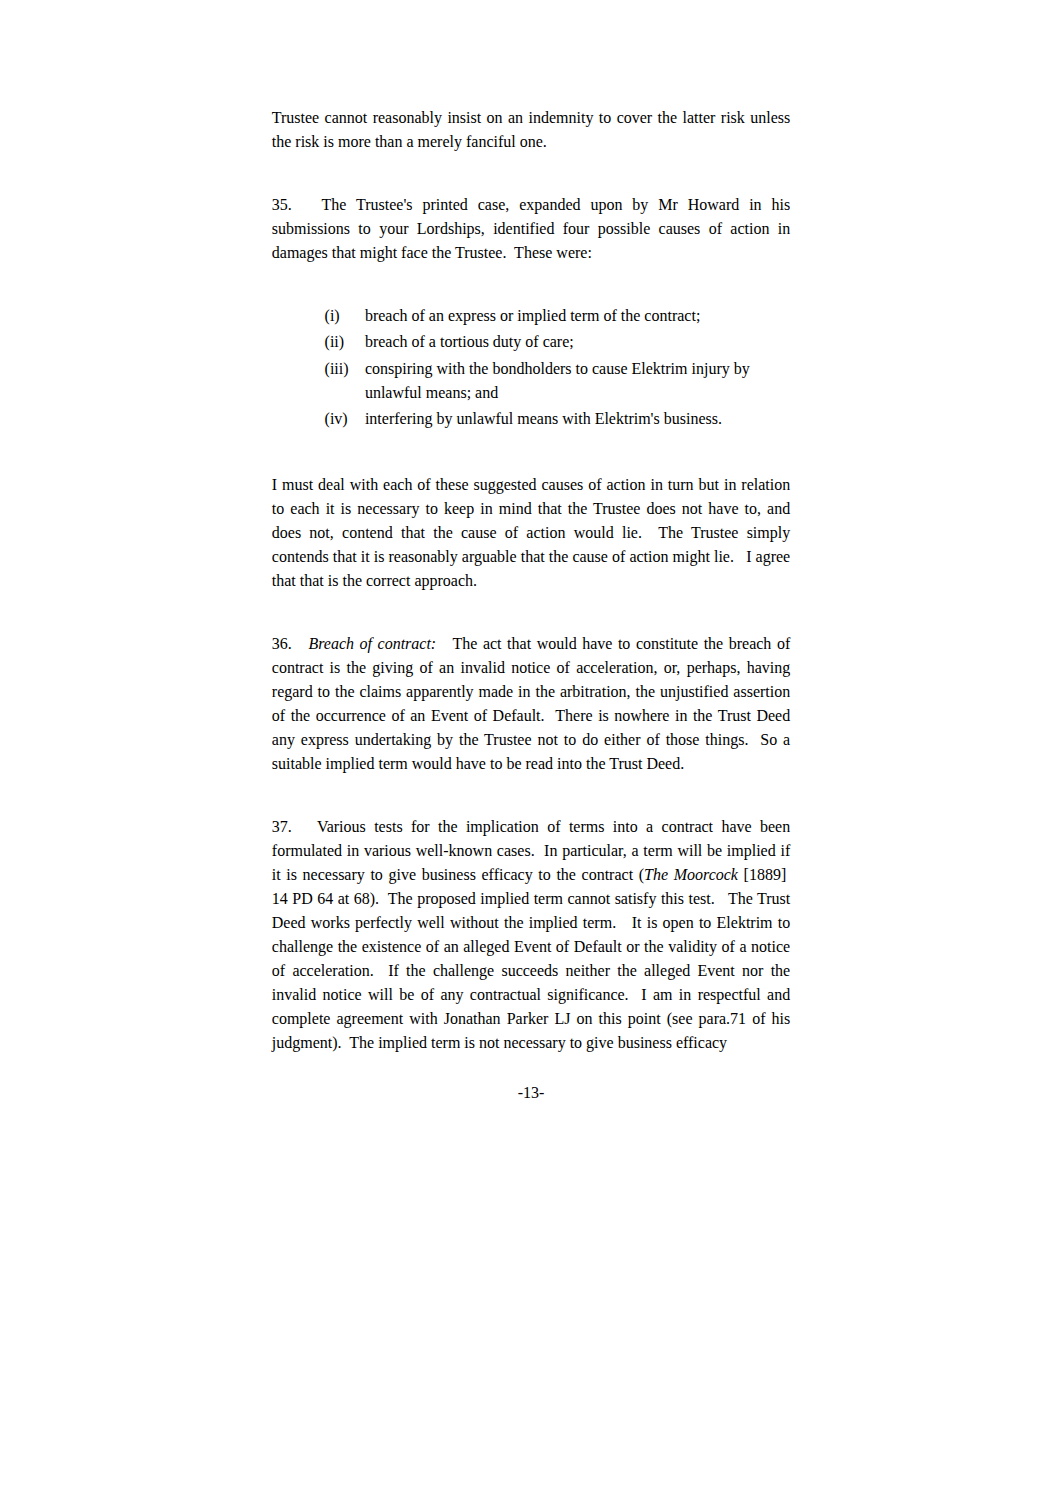Trustee cannot reasonably insist on an indemnity to cover the latter risk unless the risk is more than a merely fanciful one.
35. The Trustee's printed case, expanded upon by Mr Howard in his submissions to your Lordships, identified four possible causes of action in damages that might face the Trustee. These were:
(i) breach of an express or implied term of the contract;
(ii) breach of a tortious duty of care;
(iii) conspiring with the bondholders to cause Elektrim injury by unlawful means; and
(iv) interfering by unlawful means with Elektrim's business.
I must deal with each of these suggested causes of action in turn but in relation to each it is necessary to keep in mind that the Trustee does not have to, and does not, contend that the cause of action would lie. The Trustee simply contends that it is reasonably arguable that the cause of action might lie. I agree that that is the correct approach.
36. Breach of contract: The act that would have to constitute the breach of contract is the giving of an invalid notice of acceleration, or, perhaps, having regard to the claims apparently made in the arbitration, the unjustified assertion of the occurrence of an Event of Default. There is nowhere in the Trust Deed any express undertaking by the Trustee not to do either of those things. So a suitable implied term would have to be read into the Trust Deed.
37. Various tests for the implication of terms into a contract have been formulated in various well-known cases. In particular, a term will be implied if it is necessary to give business efficacy to the contract (The Moorcock [1889] 14 PD 64 at 68). The proposed implied term cannot satisfy this test. The Trust Deed works perfectly well without the implied term. It is open to Elektrim to challenge the existence of an alleged Event of Default or the validity of a notice of acceleration. If the challenge succeeds neither the alleged Event nor the invalid notice will be of any contractual significance. I am in respectful and complete agreement with Jonathan Parker LJ on this point (see para.71 of his judgment). The implied term is not necessary to give business efficacy
-13-